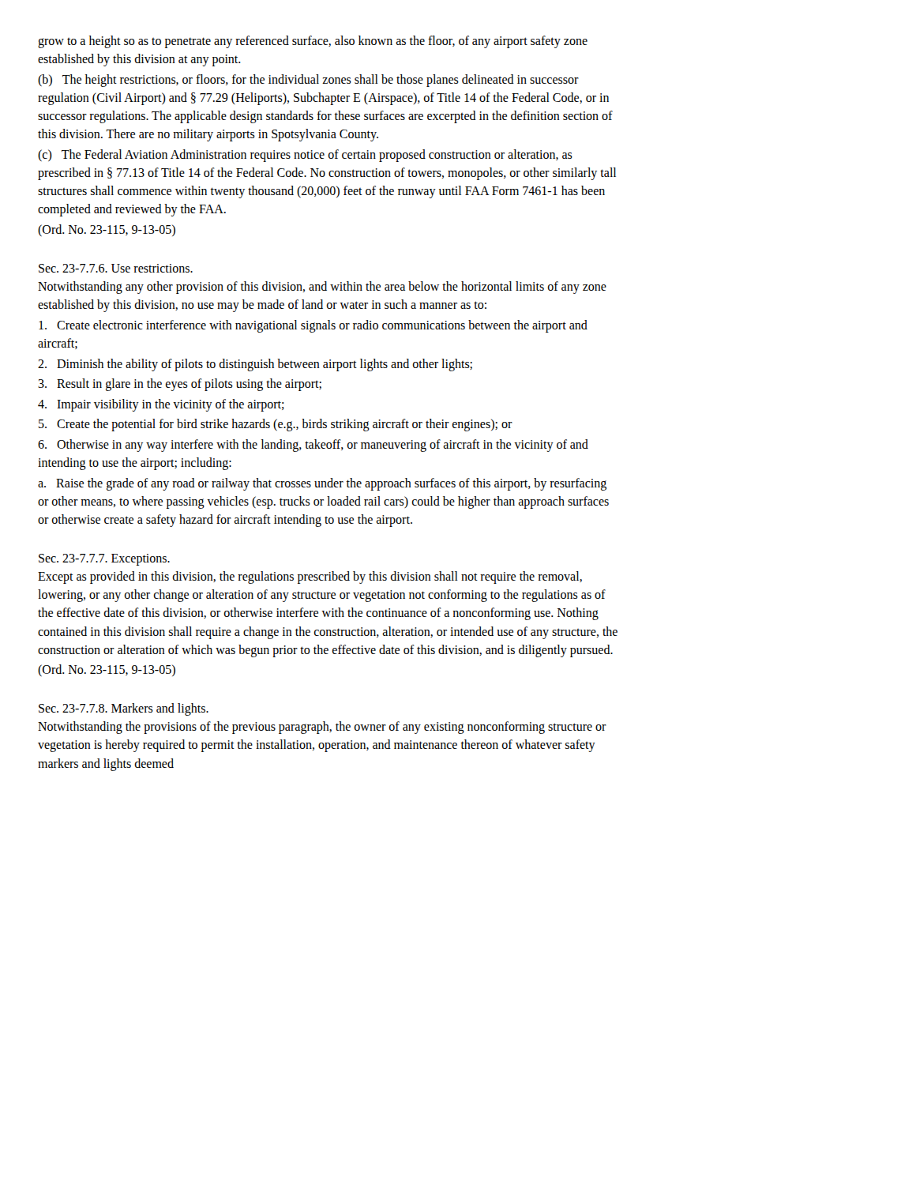grow to a height so as to penetrate any referenced surface, also known as the floor, of any airport safety zone established by this division at any point.
(b) The height restrictions, or floors, for the individual zones shall be those planes delineated in successor regulation (Civil Airport) and § 77.29 (Heliports), Subchapter E (Airspace), of Title 14 of the Federal Code, or in successor regulations. The applicable design standards for these surfaces are excerpted in the definition section of this division. There are no military airports in Spotsylvania County.
(c) The Federal Aviation Administration requires notice of certain proposed construction or alteration, as prescribed in § 77.13 of Title 14 of the Federal Code. No construction of towers, monopoles, or other similarly tall structures shall commence within twenty thousand (20,000) feet of the runway until FAA Form 7461-1 has been completed and reviewed by the FAA.
(Ord. No. 23-115, 9-13-05)
Sec. 23-7.7.6. Use restrictions.
Notwithstanding any other provision of this division, and within the area below the horizontal limits of any zone established by this division, no use may be made of land or water in such a manner as to:
1. Create electronic interference with navigational signals or radio communications between the airport and aircraft;
2. Diminish the ability of pilots to distinguish between airport lights and other lights;
3. Result in glare in the eyes of pilots using the airport;
4. Impair visibility in the vicinity of the airport;
5. Create the potential for bird strike hazards (e.g., birds striking aircraft or their engines); or
6. Otherwise in any way interfere with the landing, takeoff, or maneuvering of aircraft in the vicinity of and intending to use the airport; including:
a. Raise the grade of any road or railway that crosses under the approach surfaces of this airport, by resurfacing or other means, to where passing vehicles (esp. trucks or loaded rail cars) could be higher than approach surfaces or otherwise create a safety hazard for aircraft intending to use the airport.
Sec. 23-7.7.7. Exceptions.
Except as provided in this division, the regulations prescribed by this division shall not require the removal, lowering, or any other change or alteration of any structure or vegetation not conforming to the regulations as of the effective date of this division, or otherwise interfere with the continuance of a nonconforming use. Nothing contained in this division shall require a change in the construction, alteration, or intended use of any structure, the construction or alteration of which was begun prior to the effective date of this division, and is diligently pursued.
(Ord. No. 23-115, 9-13-05)
Sec. 23-7.7.8. Markers and lights.
Notwithstanding the provisions of the previous paragraph, the owner of any existing nonconforming structure or vegetation is hereby required to permit the installation, operation, and maintenance thereon of whatever safety markers and lights deemed